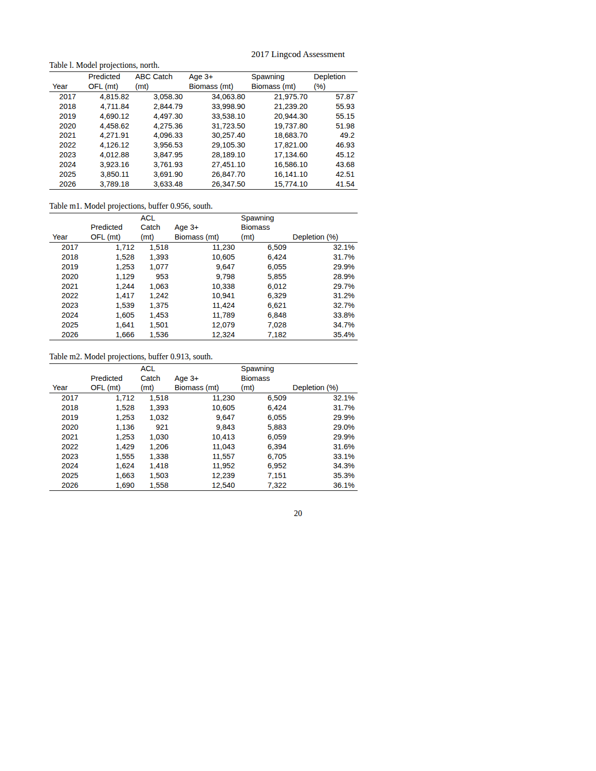2017 Lingcod Assessment
Table l. Model projections, north.
| | Predicted | ABC Catch | Age 3+ | Spawning | Depletion |
| --- | --- | --- | --- | --- | --- |
| Year | OFL (mt) | (mt) | Biomass (mt) | Biomass (mt) | (%) |
| 2017 | 4,815.82 | 3,058.30 | 34,063.80 | 21,975.70 | 57.87 |
| 2018 | 4,711.84 | 2,844.79 | 33,998.90 | 21,239.20 | 55.93 |
| 2019 | 4,690.12 | 4,497.30 | 33,538.10 | 20,944.30 | 55.15 |
| 2020 | 4,458.62 | 4,275.36 | 31,723.50 | 19,737.80 | 51.98 |
| 2021 | 4,271.91 | 4,096.33 | 30,257.40 | 18,683.70 | 49.2 |
| 2022 | 4,126.12 | 3,956.53 | 29,105.30 | 17,821.00 | 46.93 |
| 2023 | 4,012.88 | 3,847.95 | 28,189.10 | 17,134.60 | 45.12 |
| 2024 | 3,923.16 | 3,761.93 | 27,451.10 | 16,586.10 | 43.68 |
| 2025 | 3,850.11 | 3,691.90 | 26,847.70 | 16,141.10 | 42.51 |
| 2026 | 3,789.18 | 3,633.48 | 26,347.50 | 15,774.10 | 41.54 |
Table m1. Model projections, buffer 0.956, south.
| | | ACL | | Spawning | |
| --- | --- | --- | --- | --- | --- |
| | Predicted | Catch | Age 3+ | Biomass | |
| Year | OFL (mt) | (mt) | Biomass (mt) | (mt) | Depletion (%) |
| 2017 | 1,712 | 1,518 | 11,230 | 6,509 | 32.1% |
| 2018 | 1,528 | 1,393 | 10,605 | 6,424 | 31.7% |
| 2019 | 1,253 | 1,077 | 9,647 | 6,055 | 29.9% |
| 2020 | 1,129 | 953 | 9,798 | 5,855 | 28.9% |
| 2021 | 1,244 | 1,063 | 10,338 | 6,012 | 29.7% |
| 2022 | 1,417 | 1,242 | 10,941 | 6,329 | 31.2% |
| 2023 | 1,539 | 1,375 | 11,424 | 6,621 | 32.7% |
| 2024 | 1,605 | 1,453 | 11,789 | 6,848 | 33.8% |
| 2025 | 1,641 | 1,501 | 12,079 | 7,028 | 34.7% |
| 2026 | 1,666 | 1,536 | 12,324 | 7,182 | 35.4% |
Table m2. Model projections, buffer 0.913, south.
| | | ACL | | Spawning | |
| --- | --- | --- | --- | --- | --- |
| | Predicted | Catch | Age 3+ | Biomass | |
| Year | OFL (mt) | (mt) | Biomass (mt) | (mt) | Depletion (%) |
| 2017 | 1,712 | 1,518 | 11,230 | 6,509 | 32.1% |
| 2018 | 1,528 | 1,393 | 10,605 | 6,424 | 31.7% |
| 2019 | 1,253 | 1,032 | 9,647 | 6,055 | 29.9% |
| 2020 | 1,136 | 921 | 9,843 | 5,883 | 29.0% |
| 2021 | 1,253 | 1,030 | 10,413 | 6,059 | 29.9% |
| 2022 | 1,429 | 1,206 | 11,043 | 6,394 | 31.6% |
| 2023 | 1,555 | 1,338 | 11,557 | 6,705 | 33.1% |
| 2024 | 1,624 | 1,418 | 11,952 | 6,952 | 34.3% |
| 2025 | 1,663 | 1,503 | 12,239 | 7,151 | 35.3% |
| 2026 | 1,690 | 1,558 | 12,540 | 7,322 | 36.1% |
20